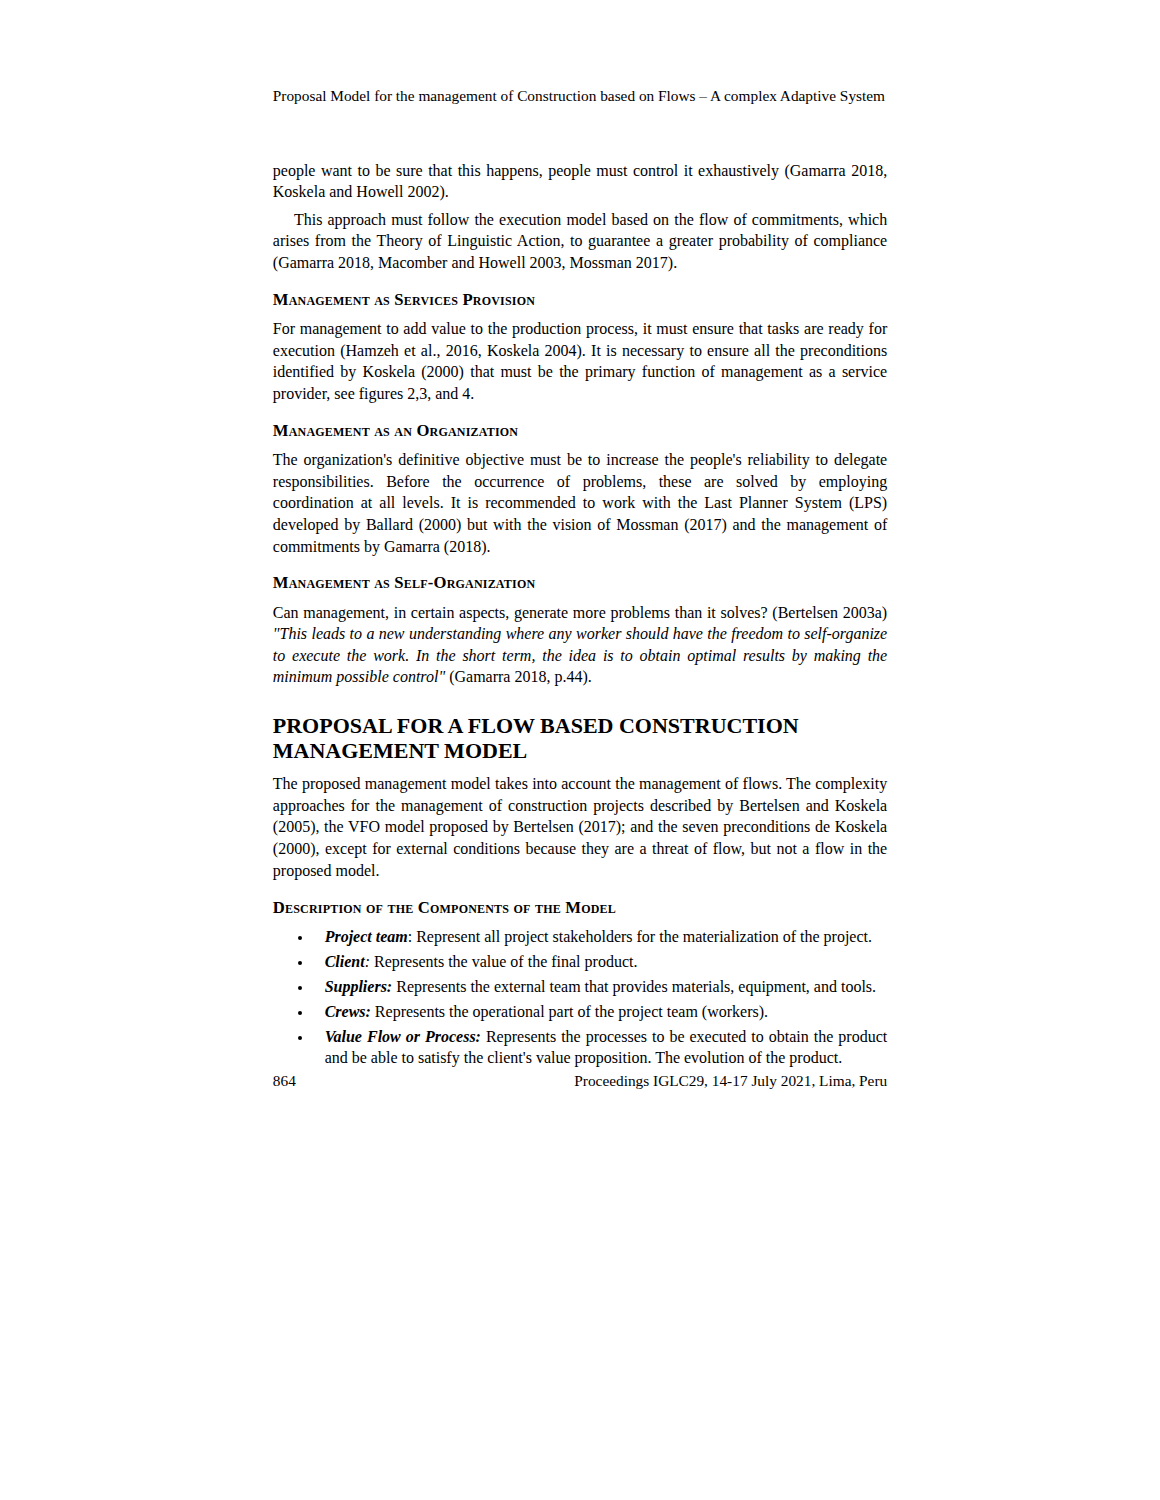Proposal Model for the management of Construction based on Flows – A complex Adaptive System
people want to be sure that this happens, people must control it exhaustively (Gamarra 2018, Koskela and Howell 2002).
This approach must follow the execution model based on the flow of commitments, which arises from the Theory of Linguistic Action, to guarantee a greater probability of compliance (Gamarra 2018, Macomber and Howell 2003, Mossman 2017).
Management as Services Provision
For management to add value to the production process, it must ensure that tasks are ready for execution (Hamzeh et al., 2016, Koskela 2004). It is necessary to ensure all the preconditions identified by Koskela (2000) that must be the primary function of management as a service provider, see figures 2,3, and 4.
Management as an Organization
The organization's definitive objective must be to increase the people's reliability to delegate responsibilities. Before the occurrence of problems, these are solved by employing coordination at all levels. It is recommended to work with the Last Planner System (LPS) developed by Ballard (2000) but with the vision of Mossman (2017) and the management of commitments by Gamarra (2018).
Management as Self-Organization
Can management, in certain aspects, generate more problems than it solves? (Bertelsen 2003a) "This leads to a new understanding where any worker should have the freedom to self-organize to execute the work. In the short term, the idea is to obtain optimal results by making the minimum possible control" (Gamarra 2018, p.44).
PROPOSAL FOR A FLOW BASED CONSTRUCTION MANAGEMENT MODEL
The proposed management model takes into account the management of flows. The complexity approaches for the management of construction projects described by Bertelsen and Koskela (2005), the VFO model proposed by Bertelsen (2017); and the seven preconditions de Koskela (2000), except for external conditions because they are a threat of flow, but not a flow in the proposed model.
Description of the Components of the Model
Project team: Represent all project stakeholders for the materialization of the project.
Client: Represents the value of the final product.
Suppliers: Represents the external team that provides materials, equipment, and tools.
Crews: Represents the operational part of the project team (workers).
Value Flow or Process: Represents the processes to be executed to obtain the product and be able to satisfy the client's value proposition. The evolution of the product.
864
Proceedings IGLC29, 14-17 July 2021, Lima, Peru